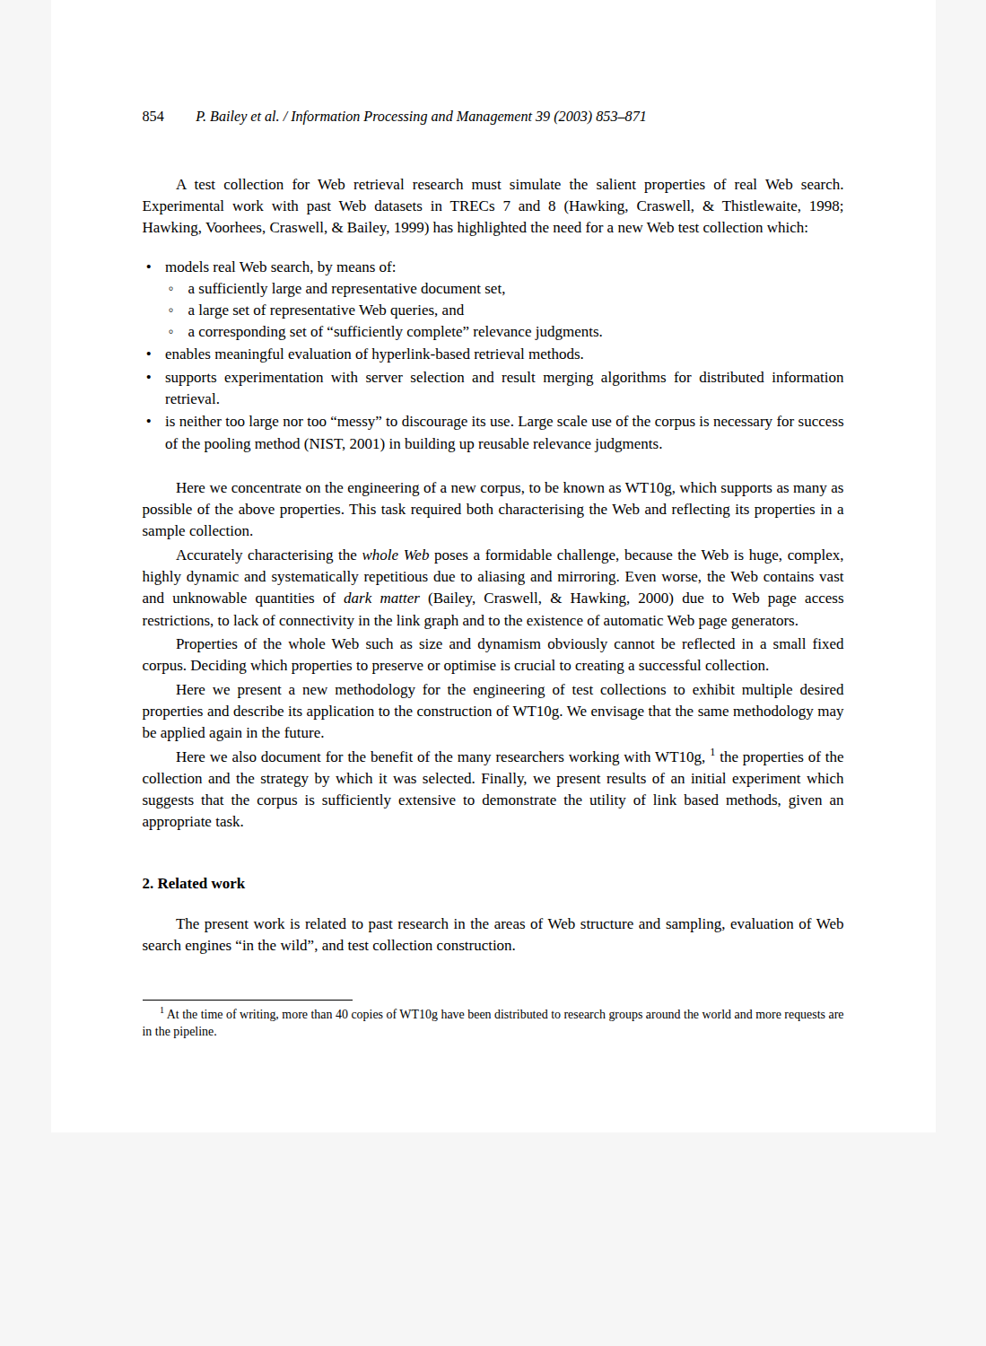854 P. Bailey et al. / Information Processing and Management 39 (2003) 853–871
A test collection for Web retrieval research must simulate the salient properties of real Web search. Experimental work with past Web datasets in TRECs 7 and 8 (Hawking, Craswell, & Thistlewaite, 1998; Hawking, Voorhees, Craswell, & Bailey, 1999) has highlighted the need for a new Web test collection which:
models real Web search, by means of:
a sufficiently large and representative document set,
a large set of representative Web queries, and
a corresponding set of “sufficiently complete” relevance judgments.
enables meaningful evaluation of hyperlink-based retrieval methods.
supports experimentation with server selection and result merging algorithms for distributed information retrieval.
is neither too large nor too “messy” to discourage its use. Large scale use of the corpus is necessary for success of the pooling method (NIST, 2001) in building up reusable relevance judgments.
Here we concentrate on the engineering of a new corpus, to be known as WT10g, which supports as many as possible of the above properties. This task required both characterising the Web and reflecting its properties in a sample collection.
Accurately characterising the whole Web poses a formidable challenge, because the Web is huge, complex, highly dynamic and systematically repetitious due to aliasing and mirroring. Even worse, the Web contains vast and unknowable quantities of dark matter (Bailey, Craswell, & Hawking, 2000) due to Web page access restrictions, to lack of connectivity in the link graph and to the existence of automatic Web page generators.
Properties of the whole Web such as size and dynamism obviously cannot be reflected in a small fixed corpus. Deciding which properties to preserve or optimise is crucial to creating a successful collection.
Here we present a new methodology for the engineering of test collections to exhibit multiple desired properties and describe its application to the construction of WT10g. We envisage that the same methodology may be applied again in the future.
Here we also document for the benefit of the many researchers working with WT10g, 1 the properties of the collection and the strategy by which it was selected. Finally, we present results of an initial experiment which suggests that the corpus is sufficiently extensive to demonstrate the utility of link based methods, given an appropriate task.
2. Related work
The present work is related to past research in the areas of Web structure and sampling, evaluation of Web search engines “in the wild”, and test collection construction.
1 At the time of writing, more than 40 copies of WT10g have been distributed to research groups around the world and more requests are in the pipeline.